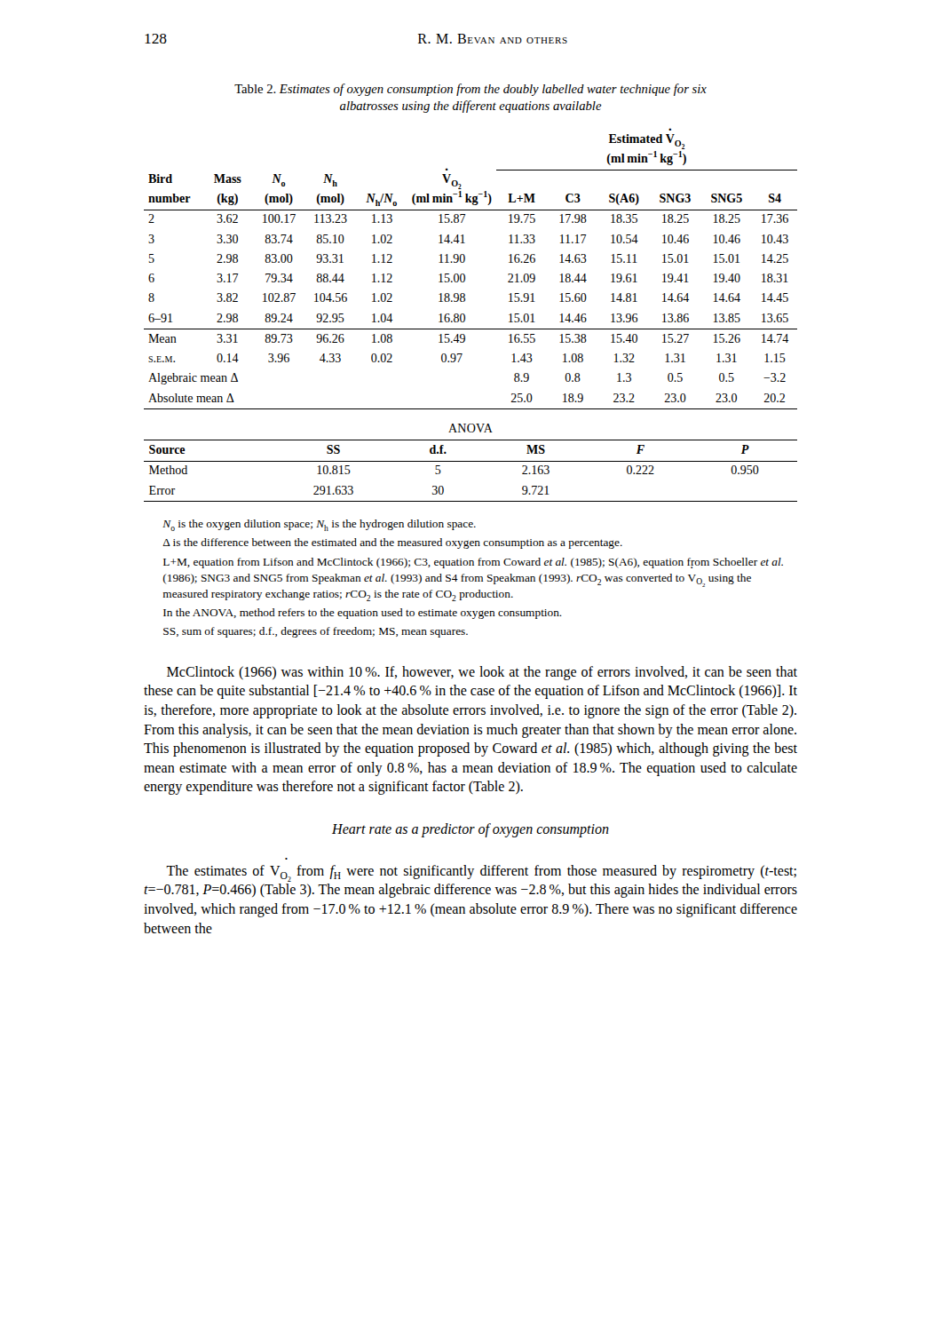128
R. M. Bevan and others
Table 2. Estimates of oxygen consumption from the doubly labelled water technique for six albatrosses using the different equations available
| | Estimated V O 2 |
| --- | --- |
| | (ml min −1 kg −1 ) |
| Bird | Mass | N o | N h | | V O 2 | |
| number | (kg) | (mol) | (mol) | N h / N o | (ml min −1 kg −1 ) | L+M | C3 | S(A6) | SNG3 | SNG5 | S4 |
| 2 | 3.62 | 100.17 | 113.23 | 1.13 | 15.87 | 19.75 | 17.98 | 18.35 | 18.25 | 18.25 | 17.36 |
| 3 | 3.30 | 83.74 | 85.10 | 1.02 | 14.41 | 11.33 | 11.17 | 10.54 | 10.46 | 10.46 | 10.43 |
| 5 | 2.98 | 83.00 | 93.31 | 1.12 | 11.90 | 16.26 | 14.63 | 15.11 | 15.01 | 15.01 | 14.25 |
| 6 | 3.17 | 79.34 | 88.44 | 1.12 | 15.00 | 21.09 | 18.44 | 19.61 | 19.41 | 19.40 | 18.31 |
| 8 | 3.82 | 102.87 | 104.56 | 1.02 | 18.98 | 15.91 | 15.60 | 14.81 | 14.64 | 14.64 | 14.45 |
| 6–91 | 2.98 | 89.24 | 92.95 | 1.04 | 16.80 | 15.01 | 14.46 | 13.96 | 13.86 | 13.85 | 13.65 |
| Mean | 3.31 | 89.73 | 96.26 | 1.08 | 15.49 | 16.55 | 15.38 | 15.40 | 15.27 | 15.26 | 14.74 |
| s.e.m. | 0.14 | 3.96 | 4.33 | 0.02 | 0.97 | 1.43 | 1.08 | 1.32 | 1.31 | 1.31 | 1.15 |
| Algebraic mean Δ | 8.9 | 0.8 | 1.3 | 0.5 | 0.5 | −3.2 |
| Absolute mean Δ | 25.0 | 18.9 | 23.2 | 23.0 | 23.0 | 20.2 |
ANOVA
| Source | SS | d.f. | MS | F | P |
| --- | --- | --- | --- | --- | --- |
| Method | 10.815 | 5 | 2.163 | 0.222 | 0.950 |
| Error | 291.633 | 30 | 9.721 | | |
No is the oxygen dilution space; Nh is the hydrogen dilution space.
Δ is the difference between the estimated and the measured oxygen consumption as a percentage.
L+M, equation from Lifson and McClintock (1966); C3, equation from Coward et al. (1985); S(A6), equation from Schoeller et al. (1986); SNG3 and SNG5 from Speakman et al. (1993) and S4 from Speakman (1993). r CO2 was converted to VO2 using the measured respiratory exchange ratios; r CO2 is the rate of CO2 production.
In the ANOVA, method refers to the equation used to estimate oxygen consumption.
SS, sum of squares; d.f., degrees of freedom; MS, mean squares.
McClintock (1966) was within 10 %. If, however, we look at the range of errors involved, it can be seen that these can be quite substantial [−21.4 % to +40.6 % in the case of the equation of Lifson and McClintock (1966)]. It is, therefore, more appropriate to look at the absolute errors involved, i.e. to ignore the sign of the error (Table 2). From this analysis, it can be seen that the mean deviation is much greater than that shown by the mean error alone. This phenomenon is illustrated by the equation proposed by Coward et al. (1985) which, although giving the best mean estimate with a mean error of only 0.8 %, has a mean deviation of 18.9 %. The equation used to calculate energy expenditure was therefore not a significant factor (Table 2).
Heart rate as a predictor of oxygen consumption
The estimates of VO2 from fH were not significantly different from those measured by respirometry (t-test; t=−0.781, P=0.466) (Table 3). The mean algebraic difference was −2.8 %, but this again hides the individual errors involved, which ranged from −17.0 % to +12.1 % (mean absolute error 8.9 %). There was no significant difference between the